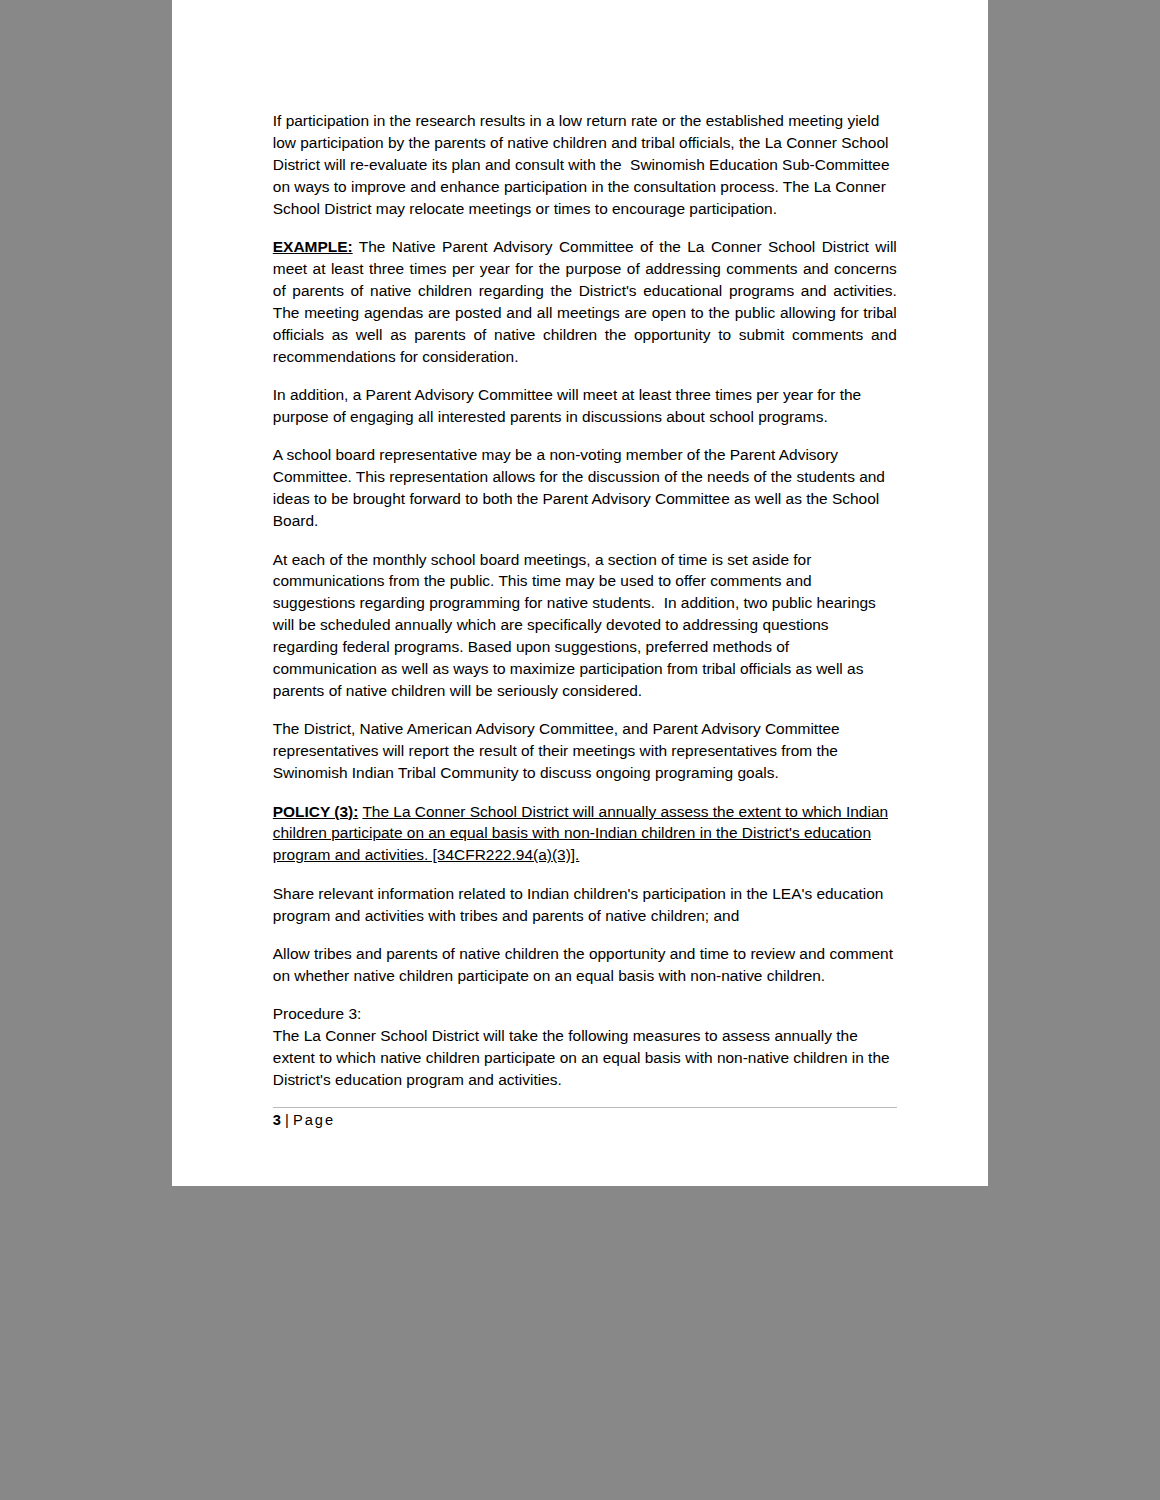If participation in the research results in a low return rate or the established meeting yield low participation by the parents of native children and tribal officials, the La Conner School District will re-evaluate its plan and consult with the Swinomish Education Sub-Committee on ways to improve and enhance participation in the consultation process. The La Conner School District may relocate meetings or times to encourage participation.
EXAMPLE: The Native Parent Advisory Committee of the La Conner School District will meet at least three times per year for the purpose of addressing comments and concerns of parents of native children regarding the District's educational programs and activities. The meeting agendas are posted and all meetings are open to the public allowing for tribal officials as well as parents of native children the opportunity to submit comments and recommendations for consideration.
In addition, a Parent Advisory Committee will meet at least three times per year for the purpose of engaging all interested parents in discussions about school programs.
A school board representative may be a non-voting member of the Parent Advisory Committee. This representation allows for the discussion of the needs of the students and ideas to be brought forward to both the Parent Advisory Committee as well as the School Board.
At each of the monthly school board meetings, a section of time is set aside for communications from the public. This time may be used to offer comments and suggestions regarding programming for native students. In addition, two public hearings will be scheduled annually which are specifically devoted to addressing questions regarding federal programs. Based upon suggestions, preferred methods of communication as well as ways to maximize participation from tribal officials as well as parents of native children will be seriously considered.
The District, Native American Advisory Committee, and Parent Advisory Committee representatives will report the result of their meetings with representatives from the Swinomish Indian Tribal Community to discuss ongoing programing goals.
POLICY (3): The La Conner School District will annually assess the extent to which Indian children participate on an equal basis with non-Indian children in the District's education program and activities. [34CFR222.94(a)(3)].
Share relevant information related to Indian children's participation in the LEA's education program and activities with tribes and parents of native children; and
Allow tribes and parents of native children the opportunity and time to review and comment on whether native children participate on an equal basis with non-native children.
Procedure 3:
The La Conner School District will take the following measures to assess annually the extent to which native children participate on an equal basis with non-native children in the District's education program and activities.
3 | Page